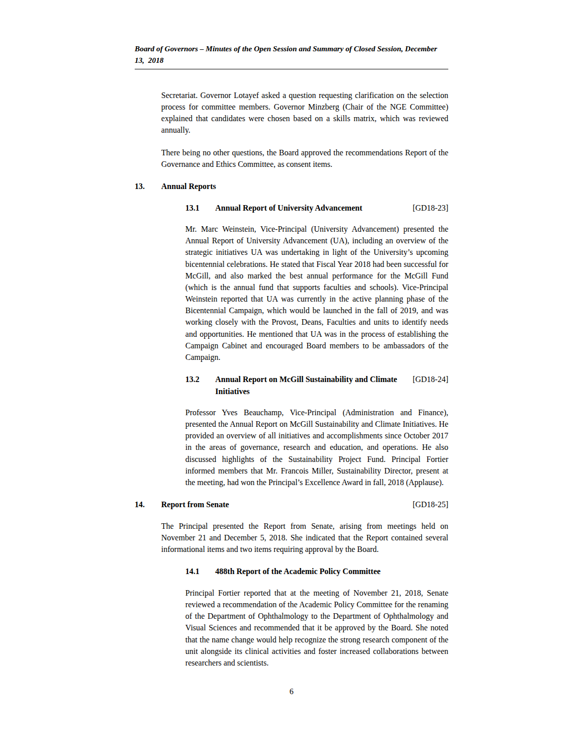Board of Governors – Minutes of the Open Session and Summary of Closed Session, December 13, 2018
Secretariat. Governor Lotayef asked a question requesting clarification on the selection process for committee members. Governor Minzberg (Chair of the NGE Committee) explained that candidates were chosen based on a skills matrix, which was reviewed annually.
There being no other questions, the Board approved the recommendations Report of the Governance and Ethics Committee, as consent items.
13. Annual Reports
13.1 Annual Report of University Advancement [GD18-23]
Mr. Marc Weinstein, Vice-Principal (University Advancement) presented the Annual Report of University Advancement (UA), including an overview of the strategic initiatives UA was undertaking in light of the University’s upcoming bicentennial celebrations. He stated that Fiscal Year 2018 had been successful for McGill, and also marked the best annual performance for the McGill Fund (which is the annual fund that supports faculties and schools). Vice-Principal Weinstein reported that UA was currently in the active planning phase of the Bicentennial Campaign, which would be launched in the fall of 2019, and was working closely with the Provost, Deans, Faculties and units to identify needs and opportunities. He mentioned that UA was in the process of establishing the Campaign Cabinet and encouraged Board members to be ambassadors of the Campaign.
13.2 Annual Report on McGill Sustainability and Climate Initiatives [GD18-24]
Professor Yves Beauchamp, Vice-Principal (Administration and Finance), presented the Annual Report on McGill Sustainability and Climate Initiatives. He provided an overview of all initiatives and accomplishments since October 2017 in the areas of governance, research and education, and operations. He also discussed highlights of the Sustainability Project Fund. Principal Fortier informed members that Mr. Francois Miller, Sustainability Director, present at the meeting, had won the Principal’s Excellence Award in fall, 2018 (Applause).
14. Report from Senate [GD18-25]
The Principal presented the Report from Senate, arising from meetings held on November 21 and December 5, 2018. She indicated that the Report contained several informational items and two items requiring approval by the Board.
14.1 488th Report of the Academic Policy Committee
Principal Fortier reported that at the meeting of November 21, 2018, Senate reviewed a recommendation of the Academic Policy Committee for the renaming of the Department of Ophthalmology to the Department of Ophthalmology and Visual Sciences and recommended that it be approved by the Board. She noted that the name change would help recognize the strong research component of the unit alongside its clinical activities and foster increased collaborations between researchers and scientists.
6